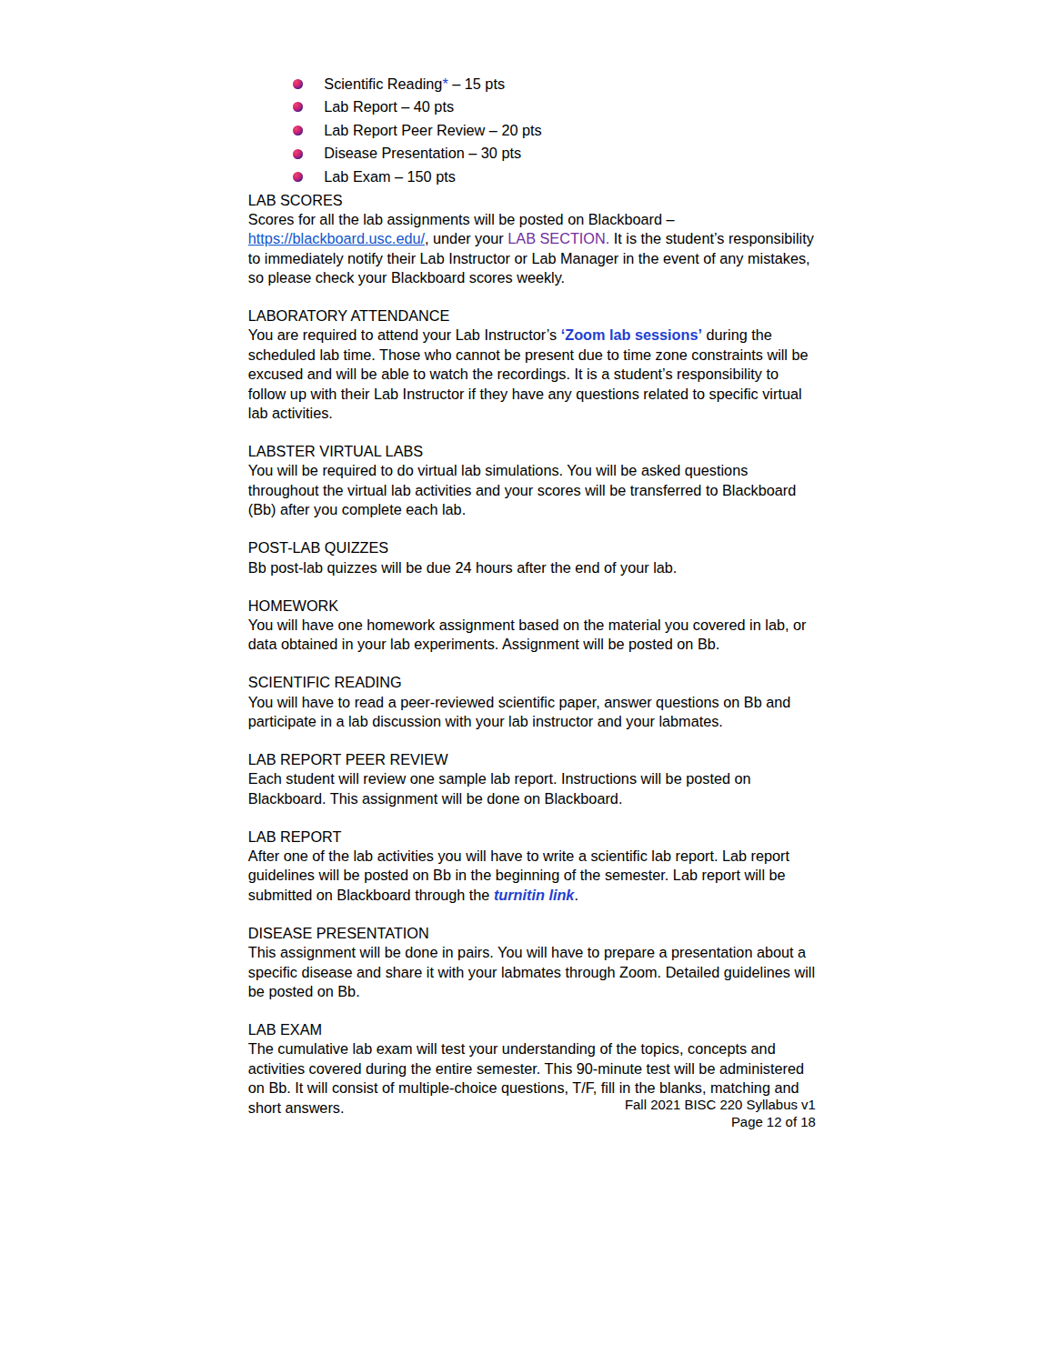Scientific Reading* – 15 pts
Lab Report – 40 pts
Lab Report Peer Review – 20 pts
Disease Presentation – 30 pts
Lab Exam – 150 pts
LAB SCORES
Scores for all the lab assignments will be posted on Blackboard – https://blackboard.usc.edu/, under your LAB SECTION. It is the student’s responsibility to immediately notify their Lab Instructor or Lab Manager in the event of any mistakes, so please check your Blackboard scores weekly.
LABORATORY ATTENDANCE
You are required to attend your Lab Instructor’s ‘Zoom lab sessions’ during the scheduled lab time. Those who cannot be present due to time zone constraints will be excused and will be able to watch the recordings. It is a student’s responsibility to follow up with their Lab Instructor if they have any questions related to specific virtual lab activities.
LABSTER VIRTUAL LABS
You will be required to do virtual lab simulations. You will be asked questions throughout the virtual lab activities and your scores will be transferred to Blackboard (Bb) after you complete each lab.
POST-LAB QUIZZES
Bb post-lab quizzes will be due 24 hours after the end of your lab.
HOMEWORK
You will have one homework assignment based on the material you covered in lab, or data obtained in your lab experiments. Assignment will be posted on Bb.
SCIENTIFIC READING
You will have to read a peer-reviewed scientific paper, answer questions on Bb and participate in a lab discussion with your lab instructor and your labmates.
LAB REPORT PEER REVIEW
Each student will review one sample lab report. Instructions will be posted on Blackboard. This assignment will be done on Blackboard.
LAB REPORT
After one of the lab activities you will have to write a scientific lab report. Lab report guidelines will be posted on Bb in the beginning of the semester. Lab report will be submitted on Blackboard through the turnitin link.
DISEASE PRESENTATION
This assignment will be done in pairs. You will have to prepare a presentation about a specific disease and share it with your labmates through Zoom. Detailed guidelines will be posted on Bb.
LAB EXAM
The cumulative lab exam will test your understanding of the topics, concepts and activities covered during the entire semester. This 90-minute test will be administered on Bb. It will consist of multiple-choice questions, T/F, fill in the blanks, matching and short answers.
Fall 2021 BISC 220 Syllabus v1
Page 12 of 18